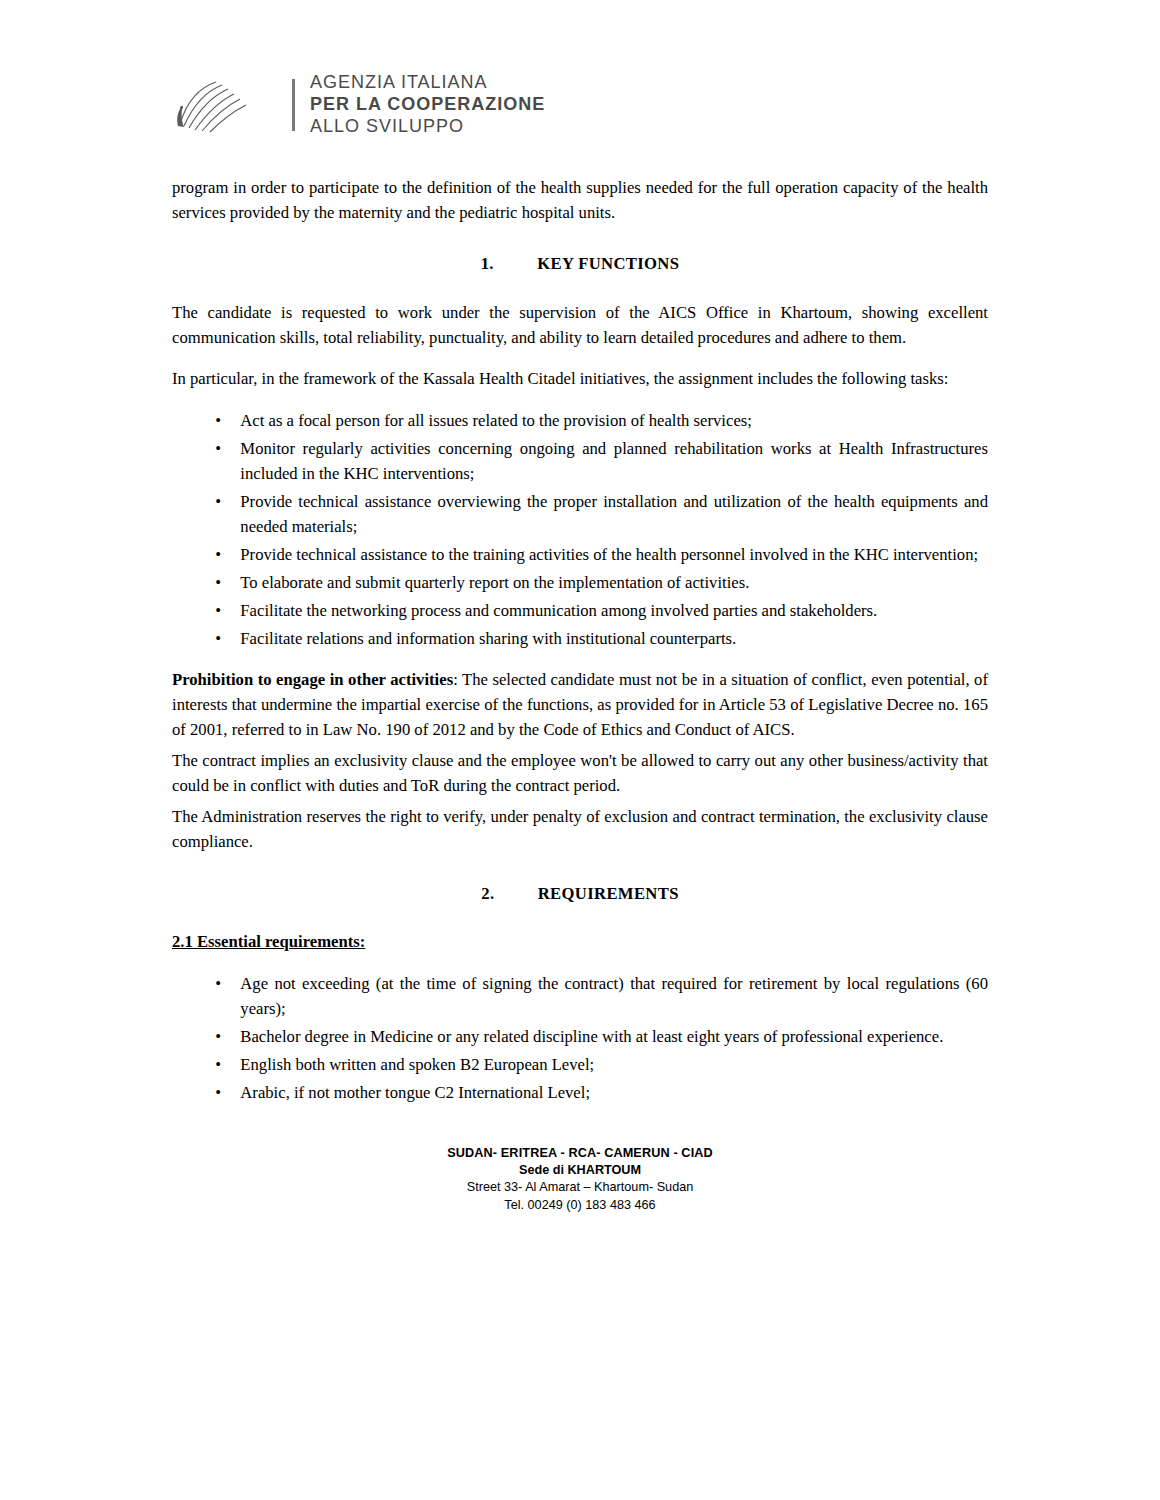AGENZIA ITALIANA
PER LA COOPERAZIONE
ALLO SVILUPPO
program in order to participate to the definition of the health supplies needed for the full operation capacity of the health services provided by the maternity and the pediatric hospital units.
1. KEY FUNCTIONS
The candidate is requested to work under the supervision of the AICS Office in Khartoum, showing excellent communication skills, total reliability, punctuality, and ability to learn detailed procedures and adhere to them.
In particular, in the framework of the Kassala Health Citadel initiatives, the assignment includes the following tasks:
Act as a focal person for all issues related to the provision of health services;
Monitor regularly activities concerning ongoing and planned rehabilitation works at Health Infrastructures included in the KHC interventions;
Provide technical assistance overviewing the proper installation and utilization of the health equipments and needed materials;
Provide technical assistance to the training activities of the health personnel involved in the KHC intervention;
To elaborate and submit quarterly report on the implementation of activities.
Facilitate the networking process and communication among involved parties and stakeholders.
Facilitate relations and information sharing with institutional counterparts.
Prohibition to engage in other activities: The selected candidate must not be in a situation of conflict, even potential, of interests that undermine the impartial exercise of the functions, as provided for in Article 53 of Legislative Decree no. 165 of 2001, referred to in Law No. 190 of 2012 and by the Code of Ethics and Conduct of AICS.
The contract implies an exclusivity clause and the employee won't be allowed to carry out any other business/activity that could be in conflict with duties and ToR during the contract period.
The Administration reserves the right to verify, under penalty of exclusion and contract termination, the exclusivity clause compliance.
2. REQUIREMENTS
2.1 Essential requirements:
Age not exceeding (at the time of signing the contract) that required for retirement by local regulations (60 years);
Bachelor degree in Medicine or any related discipline with at least eight years of professional experience.
English both written and spoken B2 European Level;
Arabic, if not mother tongue C2 International Level;
SUDAN- ERITREA - RCA- CAMERUN - CIAD
Sede di KHARTOUM
Street 33- Al Amarat – Khartoum- Sudan
Tel. 00249 (0) 183 483 466